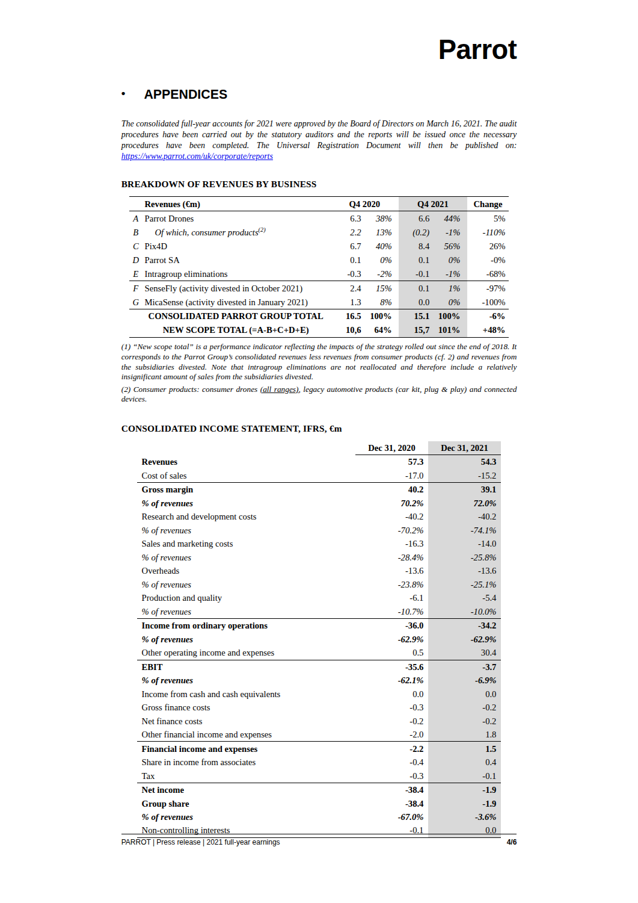Parrot
APPENDICES
The consolidated full-year accounts for 2021 were approved by the Board of Directors on March 16, 2021. The audit procedures have been carried out by the statutory auditors and the reports will be issued once the necessary procedures have been completed. The Universal Registration Document will then be published on: https://www.parrot.com/uk/corporate/reports
BREAKDOWN OF REVENUES BY BUSINESS
| | Revenues (€m) | Q4 2020 | Q4 2021 | Change |
| --- | --- | --- | --- | --- |
| A | Parrot Drones | 6.3 | 38% | 6.6 | 44% | 5% |
| B | Of which, consumer products (2) | 2.2 | 13% | (0.2) | -1% | -110% |
| C | Pix4D | 6.7 | 40% | 8.4 | 56% | 26% |
| D | Parrot SA | 0.1 | 0% | 0.1 | 0% | -0% |
| E | Intragroup eliminations | -0.3 | -2% | -0.1 | -1% | -68% |
| F | SenseFly (activity divested in October 2021) | 2.4 | 15% | 0.1 | 1% | -97% |
| G | MicaSense (activity divested in January 2021) | 1.3 | 8% | 0.0 | 0% | -100% |
| | CONSOLIDATED PARROT GROUP TOTAL | 16.5 | 100% | 15.1 | 100% | -6% |
| | NEW SCOPE TOTAL (=A-B+C+D+E) | 10,6 | 64% | 15,7 | 101% | +48% |
(1) “New scope total” is a performance indicator reflecting the impacts of the strategy rolled out since the end of 2018. It corresponds to the Parrot Group’s consolidated revenues less revenues from consumer products (cf. 2) and revenues from the subsidiaries divested. Note that intragroup eliminations are not reallocated and therefore include a relatively insignificant amount of sales from the subsidiaries divested.
(2) Consumer products: consumer drones (all ranges), legacy automotive products (car kit, plug & play) and connected devices.
CONSOLIDATED INCOME STATEMENT, IFRS, €m
| | Dec 31, 2020 | Dec 31, 2021 |
| --- | --- | --- |
| Revenues | 57.3 | 54.3 |
| Cost of sales | -17.0 | -15.2 |
| Gross margin | 40.2 | 39.1 |
| % of revenues | 70.2% | 72.0% |
| Research and development costs | -40.2 | -40.2 |
| % of revenues | -70.2% | -74.1% |
| Sales and marketing costs | -16.3 | -14.0 |
| % of revenues | -28.4% | -25.8% |
| Overheads | -13.6 | -13.6 |
| % of revenues | -23.8% | -25.1% |
| Production and quality | -6.1 | -5.4 |
| % of revenues | -10.7% | -10.0% |
| Income from ordinary operations | -36.0 | -34.2 |
| % of revenues | -62.9% | -62.9% |
| Other operating income and expenses | 0.5 | 30.4 |
| EBIT | -35.6 | -3.7 |
| % of revenues | -62.1% | -6.9% |
| Income from cash and cash equivalents | 0.0 | 0.0 |
| Gross finance costs | -0.3 | -0.2 |
| Net finance costs | -0.2 | -0.2 |
| Other financial income and expenses | -2.0 | 1.8 |
| Financial income and expenses | -2.2 | 1.5 |
| Share in income from associates | -0.4 | 0.4 |
| Tax | -0.3 | -0.1 |
| Net income | -38.4 | -1.9 |
| Group share | -38.4 | -1.9 |
| % of revenues | -67.0% | -3.6% |
| Non-controlling interests | -0.1 | 0.0 |
PARROT | Press release | 2021 full-year earnings
4/6